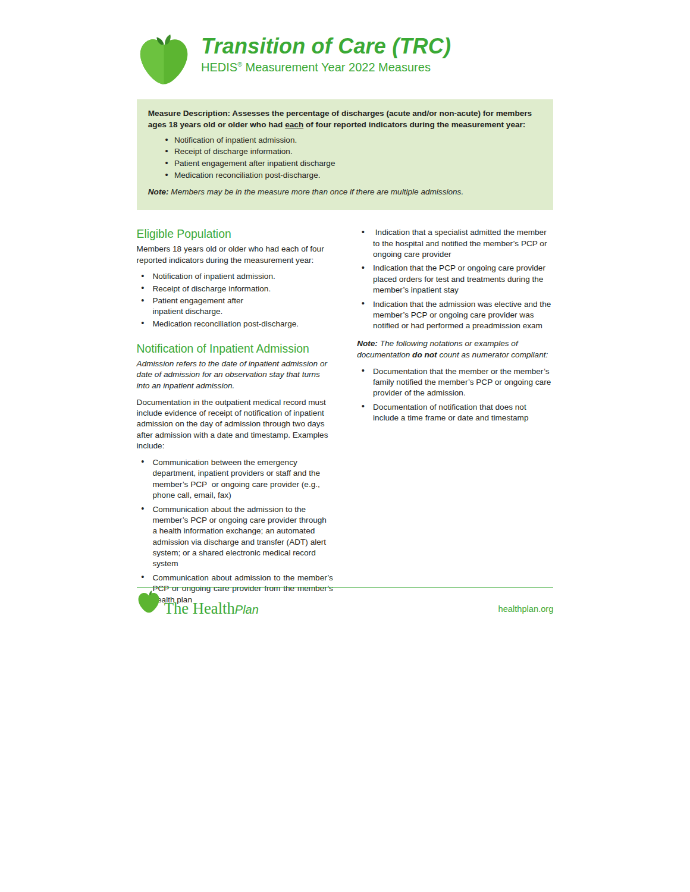Transition of Care (TRC)
HEDIS® Measurement Year 2022 Measures
Measure Description: Assesses the percentage of discharges (acute and/or non-acute) for members ages 18 years old or older who had each of four reported indicators during the measurement year:
Notification of inpatient admission.
Receipt of discharge information.
Patient engagement after inpatient discharge
Medication reconciliation post-discharge.
Note: Members may be in the measure more than once if there are multiple admissions.
Eligible Population
Members 18 years old or older who had each of four reported indicators during the measurement year:
Notification of inpatient admission.
Receipt of discharge information.
Patient engagement after
inpatient discharge.
Medication reconciliation post-discharge.
Notification of Inpatient Admission
Admission refers to the date of inpatient admission or date of admission for an observation stay that turns into an inpatient admission.
Documentation in the outpatient medical record must include evidence of receipt of notification of inpatient admission on the day of admission through two days after admission with a date and timestamp. Examples include:
Communication between the emergency department, inpatient providers or staff and the member’s PCP or ongoing care provider (e.g., phone call, email, fax)
Communication about the admission to the member’s PCP or ongoing care provider through a health information exchange; an automated admission via discharge and transfer (ADT) alert system; or a shared electronic medical record system
Communication about admission to the member’s PCP or ongoing care provider from the member’s health plan
Indication that a specialist admitted the member to the hospital and notified the member’s PCP or ongoing care provider
Indication that the PCP or ongoing care provider placed orders for test and treatments during the member’s inpatient stay
Indication that the admission was elective and the member’s PCP or ongoing care provider was notified or had performed a preadmission exam
Note: The following notations or examples of documentation do not count as numerator compliant:
Documentation that the member or the member’s family notified the member’s PCP or ongoing care provider of the admission.
Documentation of notification that does not include a time frame or date and timestamp
The HealthPlan
healthplan.org